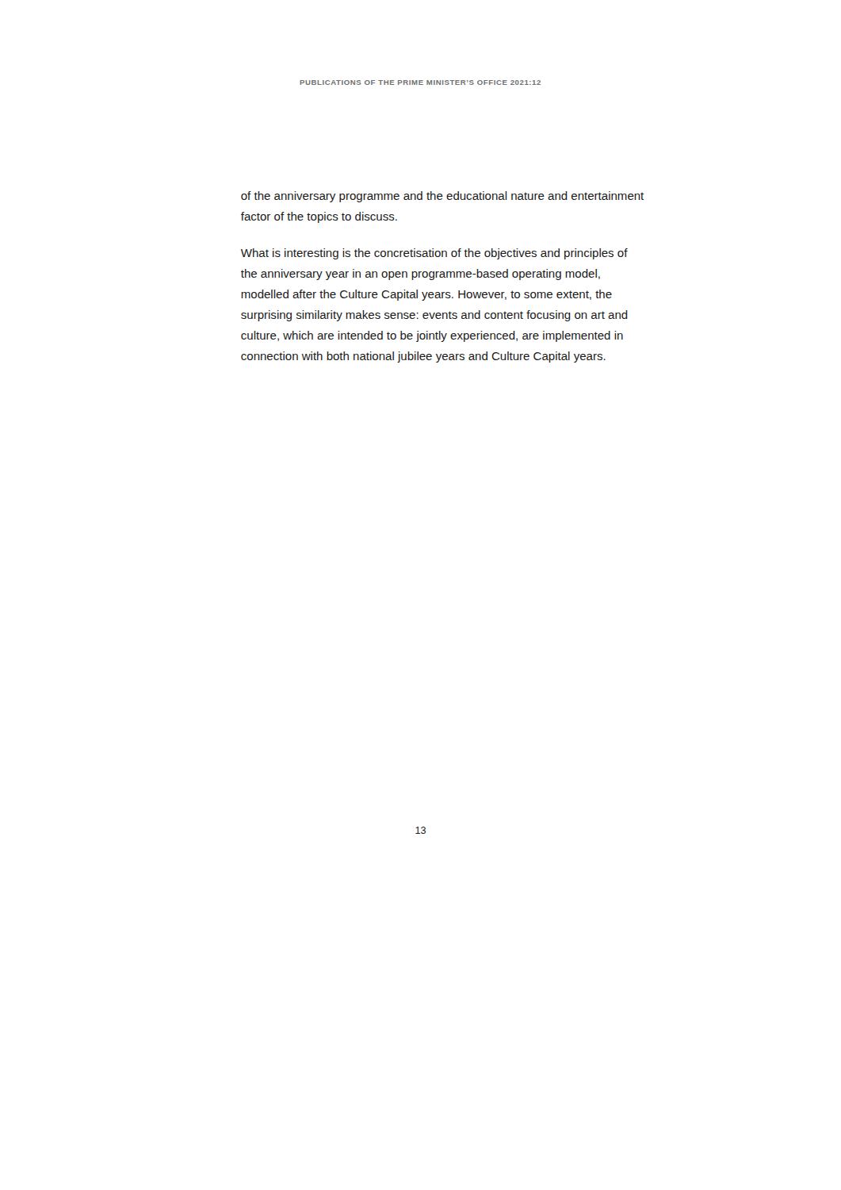Publications of the Prime Minister’s Office 2021:12
of the anniversary programme and the educational nature and entertainment factor of the topics to discuss.
What is interesting is the concretisation of the objectives and principles of the anniversary year in an open programme-based operating model, modelled after the Culture Capital years. However, to some extent, the surprising similarity makes sense: events and content focusing on art and culture, which are intended to be jointly experienced, are implemented in connection with both national jubilee years and Culture Capital years.
13